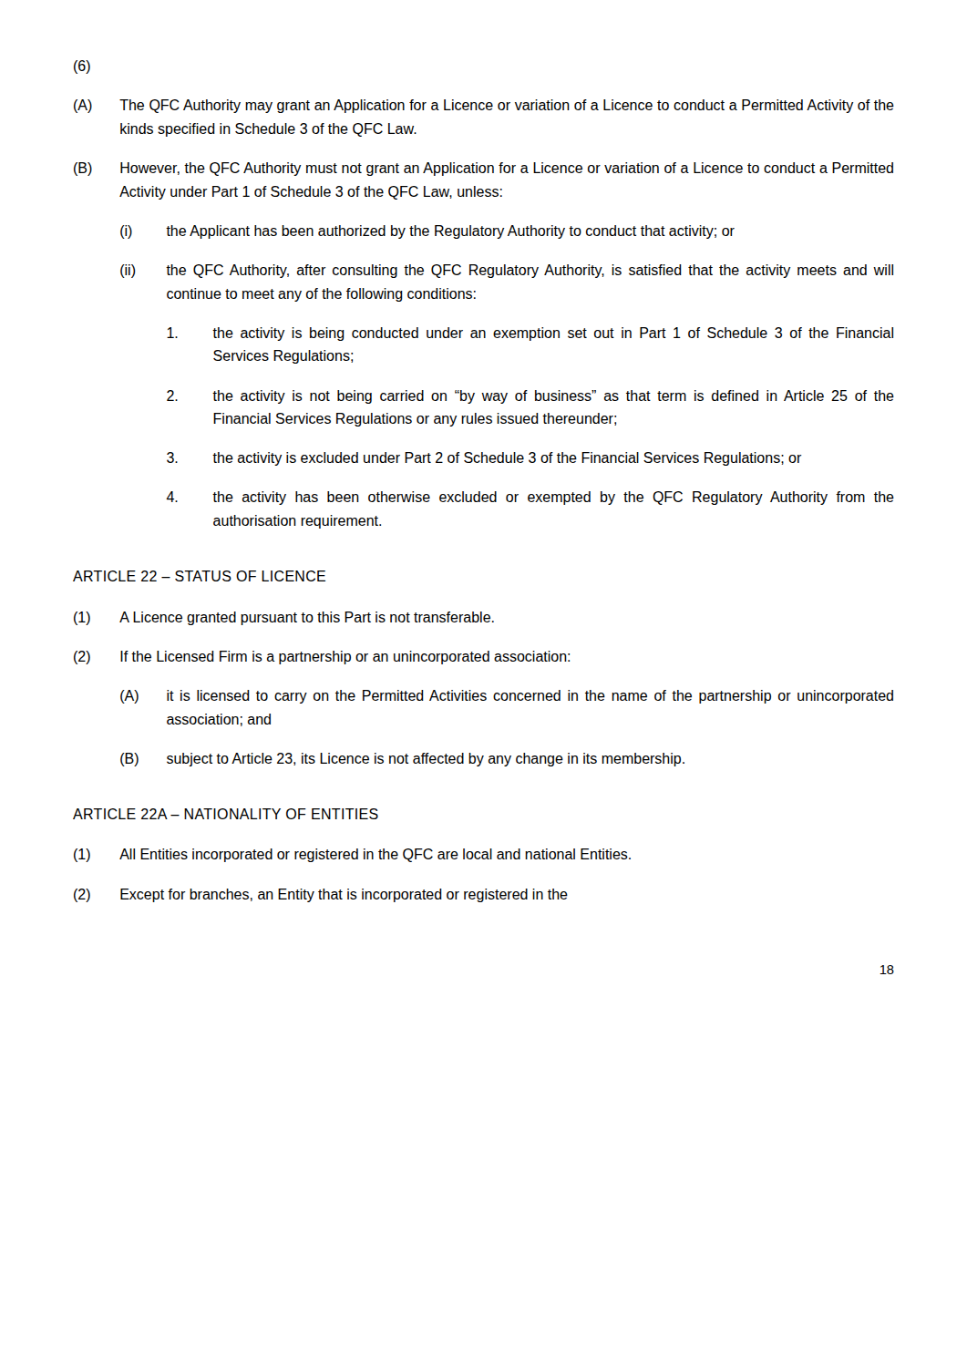(6)
(A)
The QFC Authority may grant an Application for a Licence or variation of a Licence to conduct a Permitted Activity of the kinds specified in Schedule 3 of the QFC Law.
(B)
However, the QFC Authority must not grant an Application for a Licence or variation of a Licence to conduct a Permitted Activity under Part 1 of Schedule 3 of the QFC Law, unless:
(i)
the Applicant has been authorized by the Regulatory Authority to conduct that activity; or
(ii)
the QFC Authority, after consulting the QFC Regulatory Authority, is satisfied that the activity meets and will continue to meet any of the following conditions:
1.
the activity is being conducted under an exemption set out in Part 1 of Schedule 3 of the Financial Services Regulations;
2.
the activity is not being carried on “by way of business” as that term is defined in Article 25 of the Financial Services Regulations or any rules issued thereunder;
3.
the activity is excluded under Part 2 of Schedule 3 of the Financial Services Regulations; or
4.
the activity has been otherwise excluded or exempted by the QFC Regulatory Authority from the authorisation requirement.
ARTICLE 22 – STATUS OF LICENCE
(1)
A Licence granted pursuant to this Part is not transferable.
(2)
If the Licensed Firm is a partnership or an unincorporated association:
(A)
it is licensed to carry on the Permitted Activities concerned in the name of the partnership or unincorporated association; and
(B)
subject to Article 23, its Licence is not affected by any change in its membership.
ARTICLE 22A – NATIONALITY OF ENTITIES
(1)
All Entities incorporated or registered in the QFC are local and national Entities.
(2)
Except for branches, an Entity that is incorporated or registered in the
18